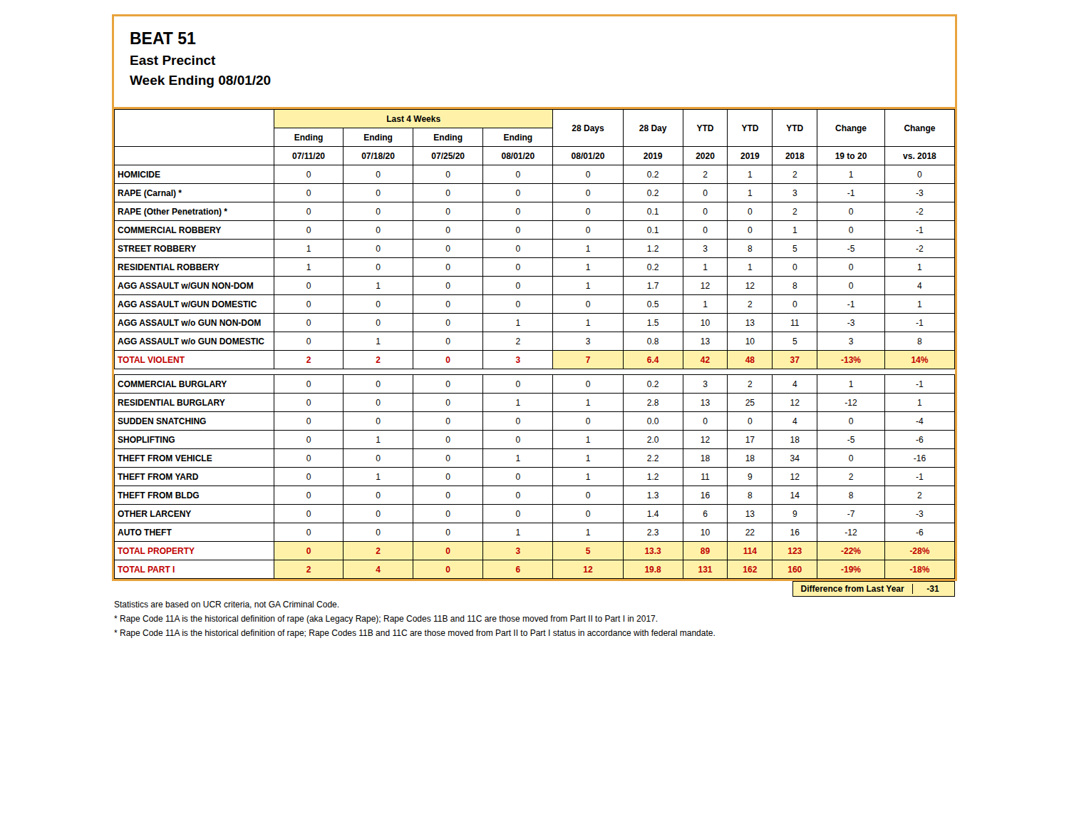BEAT 51
East Precinct
Week Ending 08/01/20
| | Last 4 Weeks | 28 Days | 28 Day | YTD | YTD | YTD | Change | Change |
| --- | --- | --- | --- | --- | --- | --- | --- | --- |
| Ending | Ending | Ending | Ending |
| | 07/11/20 | 07/18/20 | 07/25/20 | 08/01/20 | 08/01/20 | 2019 | 2020 | 2019 | 2018 | 19 to 20 | vs. 2018 |
| HOMICIDE | 0 | 0 | 0 | 0 | 0 | 0.2 | 2 | 1 | 2 | 1 | 0 |
| RAPE (Carnal) * | 0 | 0 | 0 | 0 | 0 | 0.2 | 0 | 1 | 3 | -1 | -3 |
| RAPE (Other Penetration) * | 0 | 0 | 0 | 0 | 0 | 0.1 | 0 | 0 | 2 | 0 | -2 |
| COMMERCIAL ROBBERY | 0 | 0 | 0 | 0 | 0 | 0.1 | 0 | 0 | 1 | 0 | -1 |
| STREET ROBBERY | 1 | 0 | 0 | 0 | 1 | 1.2 | 3 | 8 | 5 | -5 | -2 |
| RESIDENTIAL ROBBERY | 1 | 0 | 0 | 0 | 1 | 0.2 | 1 | 1 | 0 | 0 | 1 |
| AGG ASSAULT w/GUN NON-DOM | 0 | 1 | 0 | 0 | 1 | 1.7 | 12 | 12 | 8 | 0 | 4 |
| AGG ASSAULT w/GUN DOMESTIC | 0 | 0 | 0 | 0 | 0 | 0.5 | 1 | 2 | 0 | -1 | 1 |
| AGG ASSAULT w/o GUN NON-DOM | 0 | 0 | 0 | 1 | 1 | 1.5 | 10 | 13 | 11 | -3 | -1 |
| AGG ASSAULT w/o GUN DOMESTIC | 0 | 1 | 0 | 2 | 3 | 0.8 | 13 | 10 | 5 | 3 | 8 |
| TOTAL VIOLENT | 2 | 2 | 0 | 3 | 7 | 6.4 | 42 | 48 | 37 | -13% | 14% |
| COMMERCIAL BURGLARY | 0 | 0 | 0 | 0 | 0 | 0.2 | 3 | 2 | 4 | 1 | -1 |
| RESIDENTIAL BURGLARY | 0 | 0 | 0 | 1 | 1 | 2.8 | 13 | 25 | 12 | -12 | 1 |
| SUDDEN SNATCHING | 0 | 0 | 0 | 0 | 0 | 0.0 | 0 | 0 | 4 | 0 | -4 |
| SHOPLIFTING | 0 | 1 | 0 | 0 | 1 | 2.0 | 12 | 17 | 18 | -5 | -6 |
| THEFT FROM VEHICLE | 0 | 0 | 0 | 1 | 1 | 2.2 | 18 | 18 | 34 | 0 | -16 |
| THEFT FROM YARD | 0 | 1 | 0 | 0 | 1 | 1.2 | 11 | 9 | 12 | 2 | -1 |
| THEFT FROM BLDG | 0 | 0 | 0 | 0 | 0 | 1.3 | 16 | 8 | 14 | 8 | 2 |
| OTHER LARCENY | 0 | 0 | 0 | 0 | 0 | 1.4 | 6 | 13 | 9 | -7 | -3 |
| AUTO THEFT | 0 | 0 | 0 | 1 | 1 | 2.3 | 10 | 22 | 16 | -12 | -6 |
| TOTAL PROPERTY | 0 | 2 | 0 | 3 | 5 | 13.3 | 89 | 114 | 123 | -22% | -28% |
| TOTAL PART I | 2 | 4 | 0 | 6 | 12 | 19.8 | 131 | 162 | 160 | -19% | -18% |
Difference from Last Year -31
Statistics are based on UCR criteria, not GA Criminal Code.
* Rape Code 11A is the historical definition of rape (aka Legacy Rape); Rape Codes 11B and 11C are those moved from Part II to Part I in 2017.
* Rape Code 11A is the historical definition of rape; Rape Codes 11B and 11C are those moved from Part II to Part I status in accordance with federal mandate.